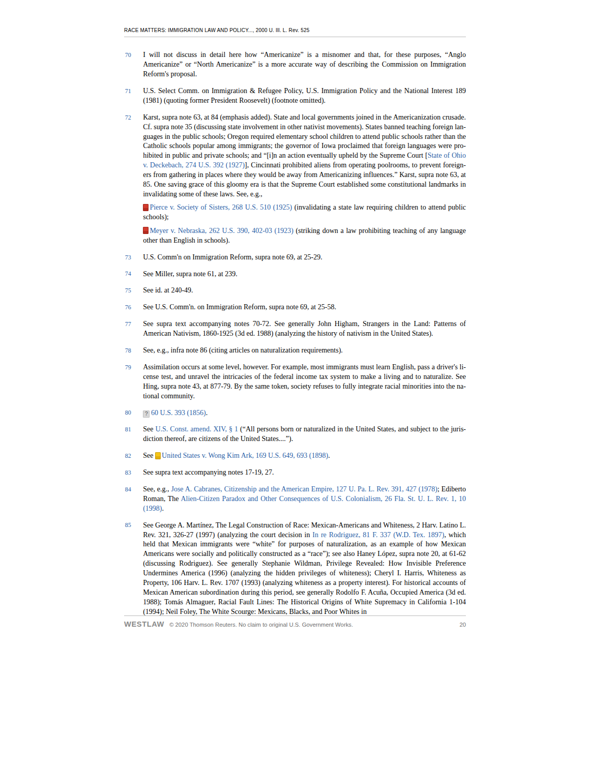RACE MATTERS: IMMIGRATION LAW AND POLICY..., 2000 U. Ill. L. Rev. 525
70
I will not discuss in detail here how “Americanize” is a misnomer and that, for these purposes, “Anglo Americanize” or “North Americanize” is a more accurate way of describing the Commission on Immigration Reform's proposal.
71
U.S. Select Comm. on Immigration & Refugee Policy, U.S. Immigration Policy and the National Interest 189 (1981) (quoting former President Roosevelt) (footnote omitted).
72
Karst, supra note 63, at 84 (emphasis added). State and local governments joined in the Americanization crusade. Cf. supra note 35 (discussing state involvement in other nativist movements). States banned teaching foreign languages in the public schools; Oregon required elementary school children to attend public schools rather than the Catholic schools popular among immigrants; the governor of Iowa proclaimed that foreign languages were prohibited in public and private schools; and “[i]n an action eventually upheld by the Supreme Court [State of Ohio v. Deckebach, 274 U.S. 392 (1927)], Cincinnati prohibited aliens from operating poolrooms, to prevent foreigners from gathering in places where they would be away from Americanizing influences.” Karst, supra note 63, at 85. One saving grace of this gloomy era is that the Supreme Court established some constitutional landmarks in invalidating some of these laws. See, e.g.,
Pierce v. Society of Sisters, 268 U.S. 510 (1925) (invalidating a state law requiring children to attend public schools);
Meyer v. Nebraska, 262 U.S. 390, 402-03 (1923) (striking down a law prohibiting teaching of any language other than English in schools).
73
U.S. Comm'n on Immigration Reform, supra note 69, at 25-29.
74
See Miller, supra note 61, at 239.
75
See id. at 240-49.
76
See U.S. Comm'n. on Immigration Reform, supra note 69, at 25-58.
77
See supra text accompanying notes 70-72. See generally John Higham, Strangers in the Land: Patterns of American Nativism, 1860-1925 (3d ed. 1988) (analyzing the history of nativism in the United States).
78
See, e.g., infra note 86 (citing articles on naturalization requirements).
79
Assimilation occurs at some level, however. For example, most immigrants must learn English, pass a driver's license test, and unravel the intricacies of the federal income tax system to make a living and to naturalize. See Hing, supra note 43, at 877-79. By the same token, society refuses to fully integrate racial minorities into the national community.
80
?60 U.S. 393 (1856).
81
See U.S. Const. amend. XIV, § 1 (“All persons born or naturalized in the United States, and subject to the jurisdiction thereof, are citizens of the United States....”).
82
See United States v. Wong Kim Ark, 169 U.S. 649, 693 (1898).
83
See supra text accompanying notes 17-19, 27.
84
See, e.g., Jose A. Cabranes, Citizenship and the American Empire, 127 U. Pa. L. Rev. 391, 427 (1978); Ediberto Roman, The Alien-Citizen Paradox and Other Consequences of U.S. Colonialism, 26 Fla. St. U. L. Rev. 1, 10 (1998).
85
See George A. Martínez, The Legal Construction of Race: Mexican-Americans and Whiteness, 2 Harv. Latino L. Rev. 321, 326-27 (1997) (analyzing the court decision in In re Rodriguez, 81 F. 337 (W.D. Tex. 1897), which held that Mexican immigrants were “white” for purposes of naturalization, as an example of how Mexican Americans were socially and politically constructed as a “race”); see also Haney López, supra note 20, at 61-62 (discussing Rodriguez). See generally Stephanie Wildman, Privilege Revealed: How Invisible Preference Undermines America (1996) (analyzing the hidden privileges of whiteness); Cheryl I. Harris, Whiteness as Property, 106 Harv. L. Rev. 1707 (1993) (analyzing whiteness as a property interest). For historical accounts of Mexican American subordination during this period, see generally Rodolfo F. Acuña, Occupied America (3d ed. 1988); Tomás Almaguer, Racial Fault Lines: The Historical Origins of White Supremacy in California 1-104 (1994); Neil Foley, The White Scourge: Mexicans, Blacks, and Poor Whites in
WESTLAW
© 2020 Thomson Reuters. No claim to original U.S. Government Works.
20